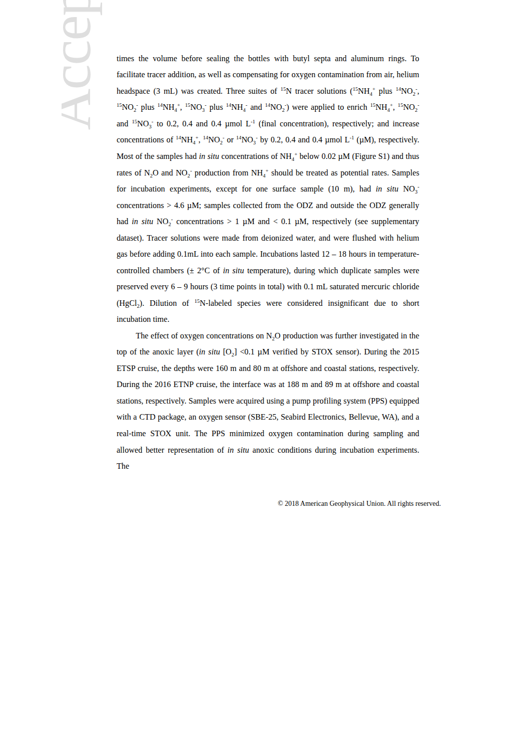Accepted Article
times the volume before sealing the bottles with butyl septa and aluminum rings. To facilitate tracer addition, as well as compensating for oxygen contamination from air, helium headspace (3 mL) was created. Three suites of 15N tracer solutions (15NH4+ plus 14NO2-, 15NO2- plus 14NH4+, 15NO3- plus 14NH4- and 14NO2-) were applied to enrich 15NH4+, 15NO2- and 15NO3- to 0.2, 0.4 and 0.4 µmol L-1 (final concentration), respectively; and increase concentrations of 14NH4+, 14NO2- or 14NO3- by 0.2, 0.4 and 0.4 µmol L-1 (µM), respectively. Most of the samples had in situ concentrations of NH4+ below 0.02 µM (Figure S1) and thus rates of N2O and NO2- production from NH4+ should be treated as potential rates. Samples for incubation experiments, except for one surface sample (10 m), had in situ NO3- concentrations > 4.6 µM; samples collected from the ODZ and outside the ODZ generally had in situ NO2- concentrations > 1 µM and < 0.1 µM, respectively (see supplementary dataset). Tracer solutions were made from deionized water, and were flushed with helium gas before adding 0.1mL into each sample. Incubations lasted 12 – 18 hours in temperature-controlled chambers (± 2°C of in situ temperature), during which duplicate samples were preserved every 6 – 9 hours (3 time points in total) with 0.1 mL saturated mercuric chloride (HgCl2). Dilution of 15N-labeled species were considered insignificant due to short incubation time.
The effect of oxygen concentrations on N2O production was further investigated in the top of the anoxic layer (in situ [O2] <0.1 µM verified by STOX sensor). During the 2015 ETSP cruise, the depths were 160 m and 80 m at offshore and coastal stations, respectively. During the 2016 ETNP cruise, the interface was at 188 m and 89 m at offshore and coastal stations, respectively. Samples were acquired using a pump profiling system (PPS) equipped with a CTD package, an oxygen sensor (SBE-25, Seabird Electronics, Bellevue, WA), and a real-time STOX unit. The PPS minimized oxygen contamination during sampling and allowed better representation of in situ anoxic conditions during incubation experiments. The
© 2018 American Geophysical Union. All rights reserved.